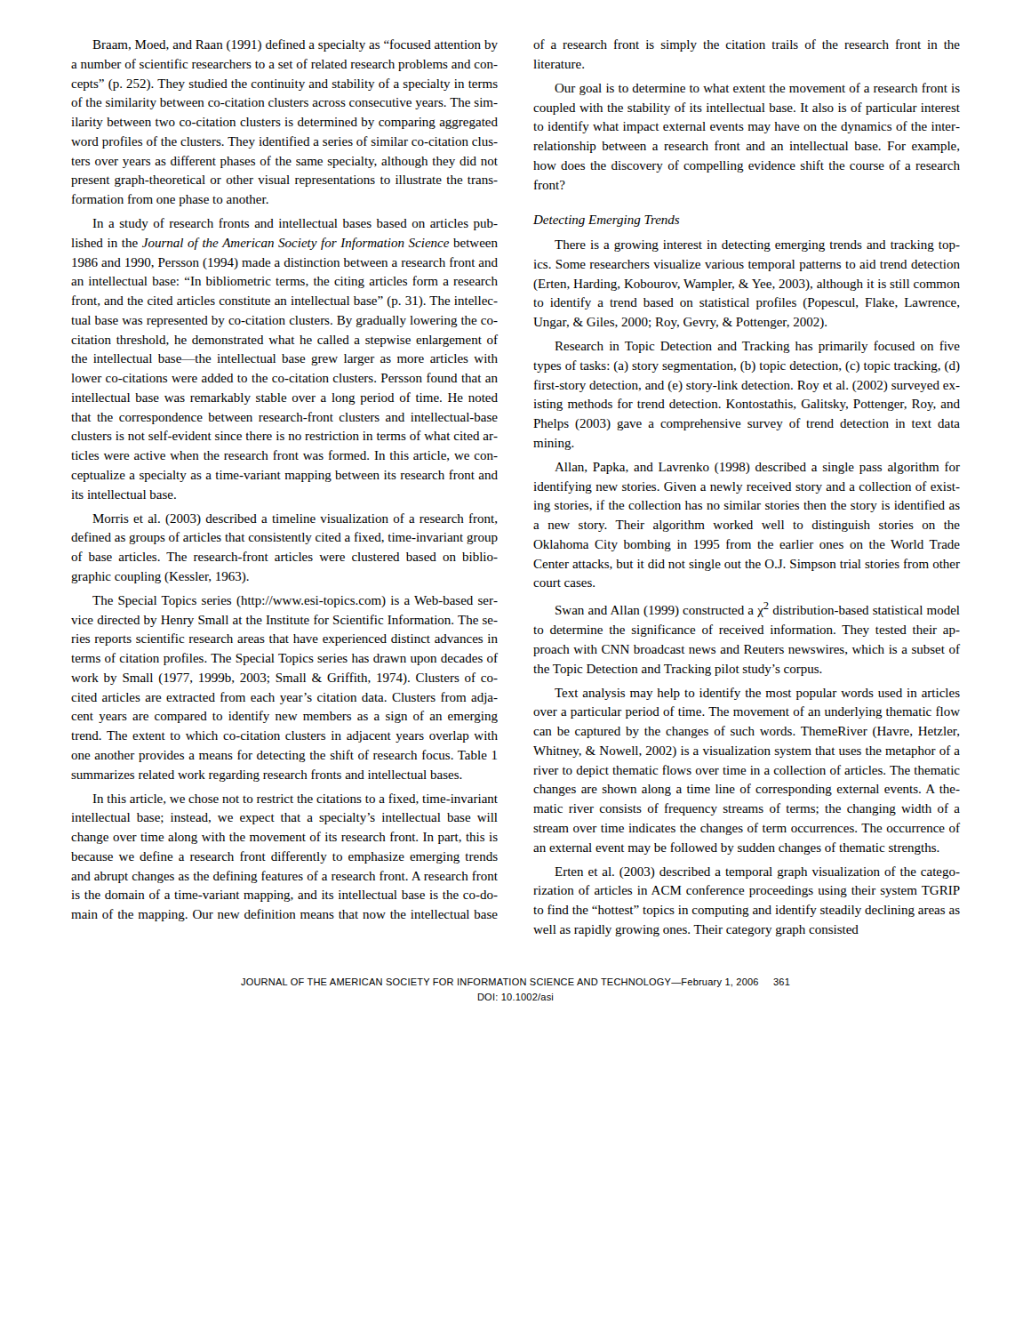Braam, Moed, and Raan (1991) defined a specialty as “focused attention by a number of scientific researchers to a set of related research problems and concepts” (p. 252). They studied the continuity and stability of a specialty in terms of the similarity between co-citation clusters across consecutive years. The similarity between two co-citation clusters is determined by comparing aggregated word profiles of the clusters. They identified a series of similar co-citation clusters over years as different phases of the same specialty, although they did not present graph-theoretical or other visual representations to illustrate the transformation from one phase to another.
In a study of research fronts and intellectual bases based on articles published in the Journal of the American Society for Information Science between 1986 and 1990, Persson (1994) made a distinction between a research front and an intellectual base: “In bibliometric terms, the citing articles form a research front, and the cited articles constitute an intellectual base” (p. 31). The intellectual base was represented by co-citation clusters. By gradually lowering the co-citation threshold, he demonstrated what he called a stepwise enlargement of the intellectual base—the intellectual base grew larger as more articles with lower co-citations were added to the co-citation clusters. Persson found that an intellectual base was remarkably stable over a long period of time. He noted that the correspondence between research-front clusters and intellectual-base clusters is not self-evident since there is no restriction in terms of what cited articles were active when the research front was formed. In this article, we conceptualize a specialty as a time-variant mapping between its research front and its intellectual base.
Morris et al. (2003) described a timeline visualization of a research front, defined as groups of articles that consistently cited a fixed, time-invariant group of base articles. The research-front articles were clustered based on bibliographic coupling (Kessler, 1963).
The Special Topics series (http://www.esi-topics.com) is a Web-based service directed by Henry Small at the Institute for Scientific Information. The series reports scientific research areas that have experienced distinct advances in terms of citation profiles. The Special Topics series has drawn upon decades of work by Small (1977, 1999b, 2003; Small & Griffith, 1974). Clusters of co-cited articles are extracted from each year’s citation data. Clusters from adjacent years are compared to identify new members as a sign of an emerging trend. The extent to which co-citation clusters in adjacent years overlap with one another provides a means for detecting the shift of research focus. Table 1 summarizes related work regarding research fronts and intellectual bases.
In this article, we chose not to restrict the citations to a fixed, time-invariant intellectual base; instead, we expect that a specialty’s intellectual base will change over time along with the movement of its research front. In part, this is because we define a research front differently to emphasize emerging trends and abrupt changes as the defining features of a research front. A research front is the domain of a time-variant mapping, and its intellectual base is the co-domain of the mapping. Our new definition means that now the intellectual base of a research front is simply the citation trails of the research front in the literature.
Our goal is to determine to what extent the movement of a research front is coupled with the stability of its intellectual base. It also is of particular interest to identify what impact external events may have on the dynamics of the interrelationship between a research front and an intellectual base. For example, how does the discovery of compelling evidence shift the course of a research front?
Detecting Emerging Trends
There is a growing interest in detecting emerging trends and tracking topics. Some researchers visualize various temporal patterns to aid trend detection (Erten, Harding, Kobourov, Wampler, & Yee, 2003), although it is still common to identify a trend based on statistical profiles (Popescul, Flake, Lawrence, Ungar, & Giles, 2000; Roy, Gevry, & Pottenger, 2002).
Research in Topic Detection and Tracking has primarily focused on five types of tasks: (a) story segmentation, (b) topic detection, (c) topic tracking, (d) first-story detection, and (e) story-link detection. Roy et al. (2002) surveyed existing methods for trend detection. Kontostathis, Galitsky, Pottenger, Roy, and Phelps (2003) gave a comprehensive survey of trend detection in text data mining.
Allan, Papka, and Lavrenko (1998) described a single pass algorithm for identifying new stories. Given a newly received story and a collection of existing stories, if the collection has no similar stories then the story is identified as a new story. Their algorithm worked well to distinguish stories on the Oklahoma City bombing in 1995 from the earlier ones on the World Trade Center attacks, but it did not single out the O.J. Simpson trial stories from other court cases.
Swan and Allan (1999) constructed a χ2 distribution-based statistical model to determine the significance of received information. They tested their approach with CNN broadcast news and Reuters newswires, which is a subset of the Topic Detection and Tracking pilot study’s corpus.
Text analysis may help to identify the most popular words used in articles over a particular period of time. The movement of an underlying thematic flow can be captured by the changes of such words. ThemeRiver (Havre, Hetzler, Whitney, & Nowell, 2002) is a visualization system that uses the metaphor of a river to depict thematic flows over time in a collection of articles. The thematic changes are shown along a time line of corresponding external events. A thematic river consists of frequency streams of terms; the changing width of a stream over time indicates the changes of term occurrences. The occurrence of an external event may be followed by sudden changes of thematic strengths.
Erten et al. (2003) described a temporal graph visualization of the categorization of articles in ACM conference proceedings using their system TGRIP to find the “hottest” topics in computing and identify steadily declining areas as well as rapidly growing ones. Their category graph consisted
JOURNAL OF THE AMERICAN SOCIETY FOR INFORMATION SCIENCE AND TECHNOLOGY—February 1, 2006 361 DOI: 10.1002/asi